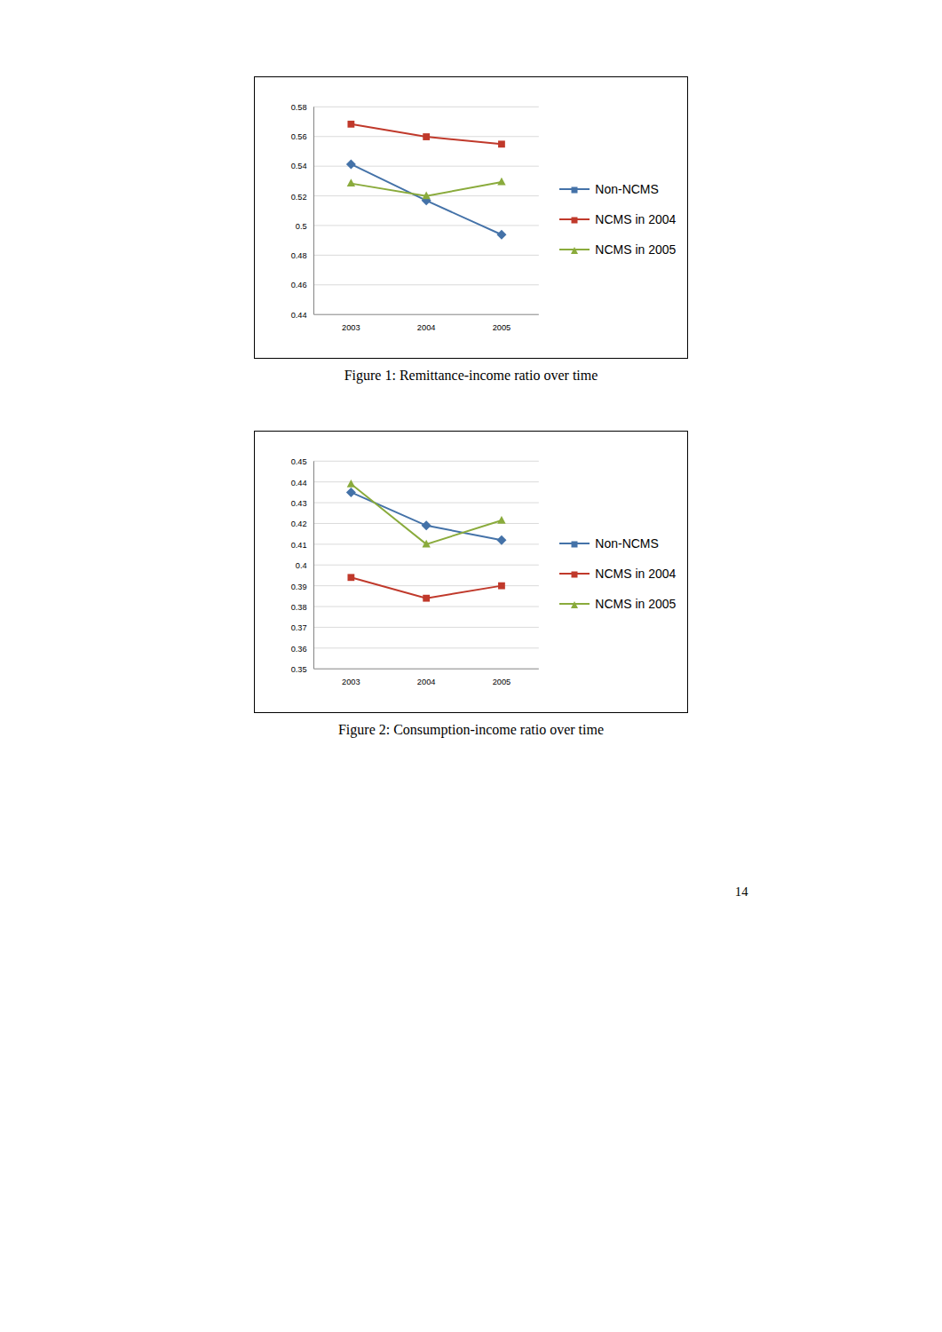0.58 0.56 0.54 0.52 0.5 0.48 0.46 0.44 2003 2004 2005
Non-NCMS
NCMS in 2004
NCMS in 2005
Figure 1: Remittance-income ratio over time
0.45 0.44 0.43 0.42 0.41 0.4 0.39 0.38 0.37 0.36 0.35 2003 2004 2005
Non-NCMS
NCMS in 2004
NCMS in 2005
Figure 2: Consumption-income ratio over time
14